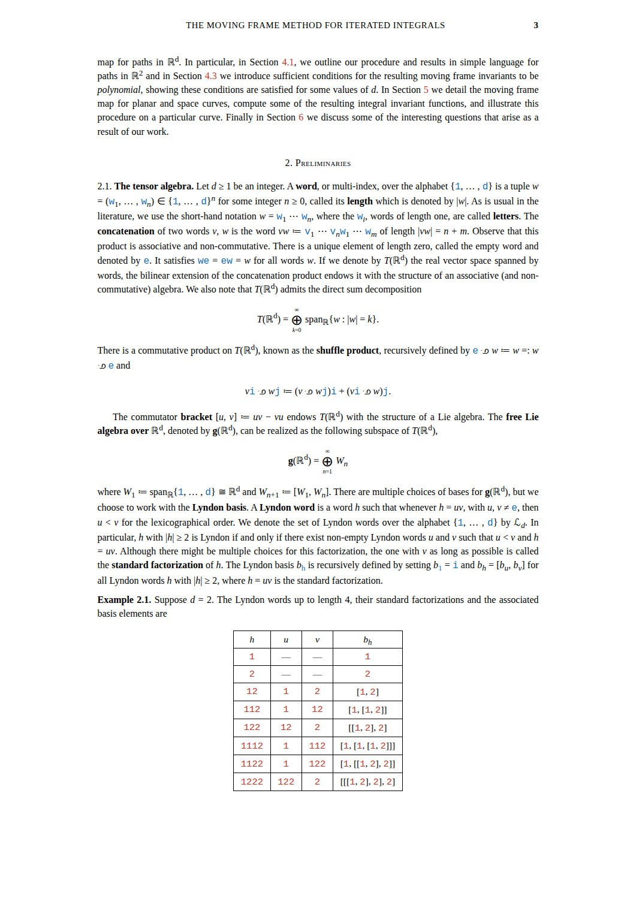THE MOVING FRAME METHOD FOR ITERATED INTEGRALS 3
map for paths in ℝd. In particular, in Section 4.1, we outline our procedure and results in simple language for paths in ℝ2 and in Section 4.3 we introduce sufficient conditions for the resulting moving frame invariants to be polynomial, showing these conditions are satisfied for some values of d. In Section 5 we detail the moving frame map for planar and space curves, compute some of the resulting integral invariant functions, and illustrate this procedure on a particular curve. Finally in Section 6 we discuss some of the interesting questions that arise as a result of our work.
2. Preliminaries
2.1. The tensor algebra. Let d ≥ 1 be an integer. A word, or multi-index, over the alphabet {1, … , d} is a tuple w = (w1, … , wn) ∈ {1, … , d}n for some integer n ≥ 0, called its length which is denoted by |w|. As is usual in the literature, we use the short-hand notation w = w1 ⋯ wn, where the wi, words of length one, are called letters. The concatenation of two words v, w is the word vw ≔ v1 ⋯ vnw1 ⋯ wm of length |vw| = n + m. Observe that this product is associative and non-commutative. There is a unique element of length zero, called the empty word and denoted by e. It satisfies we = ew = w for all words w. If we denote by T(ℝd) the real vector space spanned by words, the bilinear extension of the concatenation product endows it with the structure of an associative (and non-commutative) algebra. We also note that T(ℝd) admits the direct sum decomposition
T(ℝd) = ∞⊕k=0 spanℝ{w : |w| = k}.
There is a commutative product on T(ℝd), known as the shuffle product, recursively defined by e ᣊ w ≔ w =: w ᣊ e and
vi ᣊ wj ≔ (v ᣊ wj)i + (vi ᣊ w)j.
The commutator bracket [u, v] ≔ uv − vu endows T(ℝd) with the structure of a Lie algebra. The free Lie algebra over ℝd, denoted by g(ℝd), can be realized as the following subspace of T(ℝd),
g(ℝd) = ∞⊕n=1 Wn
where W1 ≔ spanℝ{1, … , d} ≅ ℝd and Wn+1 ≔ [W1, Wn]. There are multiple choices of bases for g(ℝd), but we choose to work with the Lyndon basis. A Lyndon word is a word h such that whenever h = uv, with u, v ≠ e, then u < v for the lexicographical order. We denote the set of Lyndon words over the alphabet {1, … , d} by ℒd. In particular, h with |h| ≥ 2 is Lyndon if and only if there exist non-empty Lyndon words u and v such that u < v and h = uv. Although there might be multiple choices for this factorization, the one with v as long as possible is called the standard factorization of h. The Lyndon basis bh is recursively defined by setting b1 = i and bh = [bu, bv] for all Lyndon words h with |h| ≥ 2, where h = uv is the standard factorization.
Example 2.1. Suppose d = 2. The Lyndon words up to length 4, their standard factorizations and the associated basis elements are
| h | u | v | b h |
| --- | --- | --- | --- |
| 1 | — | — | 1 |
| 2 | — | — | 2 |
| 12 | 1 | 2 | [ 1 , 2 ] |
| 112 | 1 | 12 | [ 1 , [ 1 , 2 ]] |
| 122 | 12 | 2 | [[ 1 , 2 ], 2 ] |
| 1112 | 1 | 112 | [ 1 , [ 1 , [ 1 , 2 ]]] |
| 1122 | 1 | 122 | [ 1 , [[ 1 , 2 ], 2 ]] |
| 1222 | 122 | 2 | [[[ 1 , 2 ], 2 ], 2 ] |